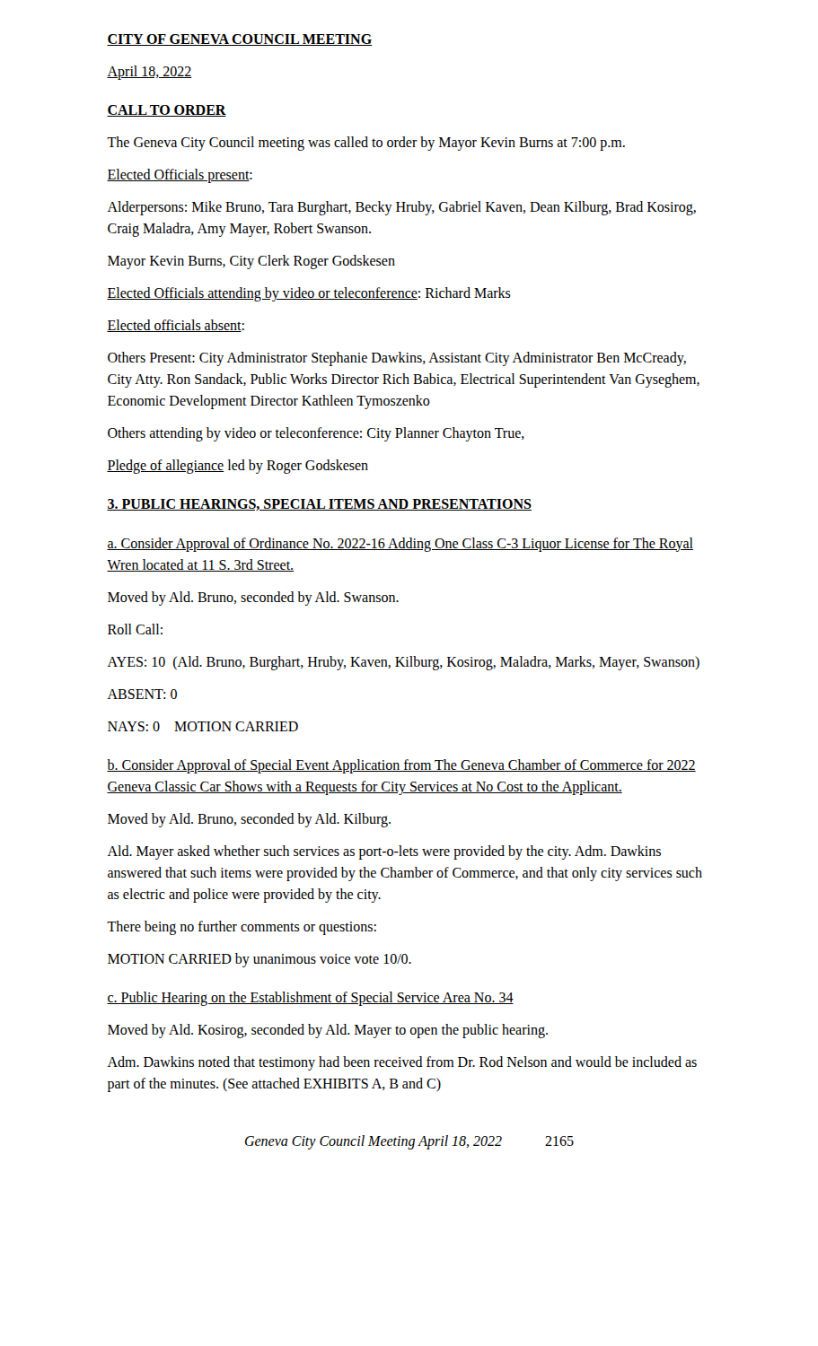CITY OF GENEVA COUNCIL MEETING
April 18, 2022
CALL TO ORDER
The Geneva City Council meeting was called to order by Mayor Kevin Burns at 7:00 p.m.
Elected Officials present:
Alderpersons: Mike Bruno, Tara Burghart, Becky Hruby, Gabriel Kaven, Dean Kilburg, Brad Kosirog, Craig Maladra, Amy Mayer, Robert Swanson.
Mayor Kevin Burns, City Clerk Roger Godskesen
Elected Officials attending by video or teleconference: Richard Marks
Elected officials absent:
Others Present: City Administrator Stephanie Dawkins, Assistant City Administrator Ben McCready, City Atty. Ron Sandack, Public Works Director Rich Babica, Electrical Superintendent Van Gyseghem, Economic Development Director Kathleen Tymoszenko
Others attending by video or teleconference: City Planner Chayton True,
Pledge of allegiance led by Roger Godskesen
3. PUBLIC HEARINGS, SPECIAL ITEMS AND PRESENTATIONS
a. Consider Approval of Ordinance No. 2022-16 Adding One Class C-3 Liquor License for The Royal Wren located at 11 S. 3rd Street.
Moved by Ald. Bruno, seconded by Ald. Swanson.
Roll Call:
AYES: 10 (Ald. Bruno, Burghart, Hruby, Kaven, Kilburg, Kosirog, Maladra, Marks, Mayer, Swanson)
ABSENT: 0
NAYS: 0 MOTION CARRIED
b. Consider Approval of Special Event Application from The Geneva Chamber of Commerce for 2022 Geneva Classic Car Shows with a Requests for City Services at No Cost to the Applicant.
Moved by Ald. Bruno, seconded by Ald. Kilburg.
Ald. Mayer asked whether such services as port-o-lets were provided by the city. Adm. Dawkins answered that such items were provided by the Chamber of Commerce, and that only city services such as electric and police were provided by the city.
There being no further comments or questions:
MOTION CARRIED by unanimous voice vote 10/0.
c. Public Hearing on the Establishment of Special Service Area No. 34
Moved by Ald. Kosirog, seconded by Ald. Mayer to open the public hearing.
Adm. Dawkins noted that testimony had been received from Dr. Rod Nelson and would be included as part of the minutes. (See attached EXHIBITS A, B and C)
Geneva City Council Meeting April 18, 2022 2165